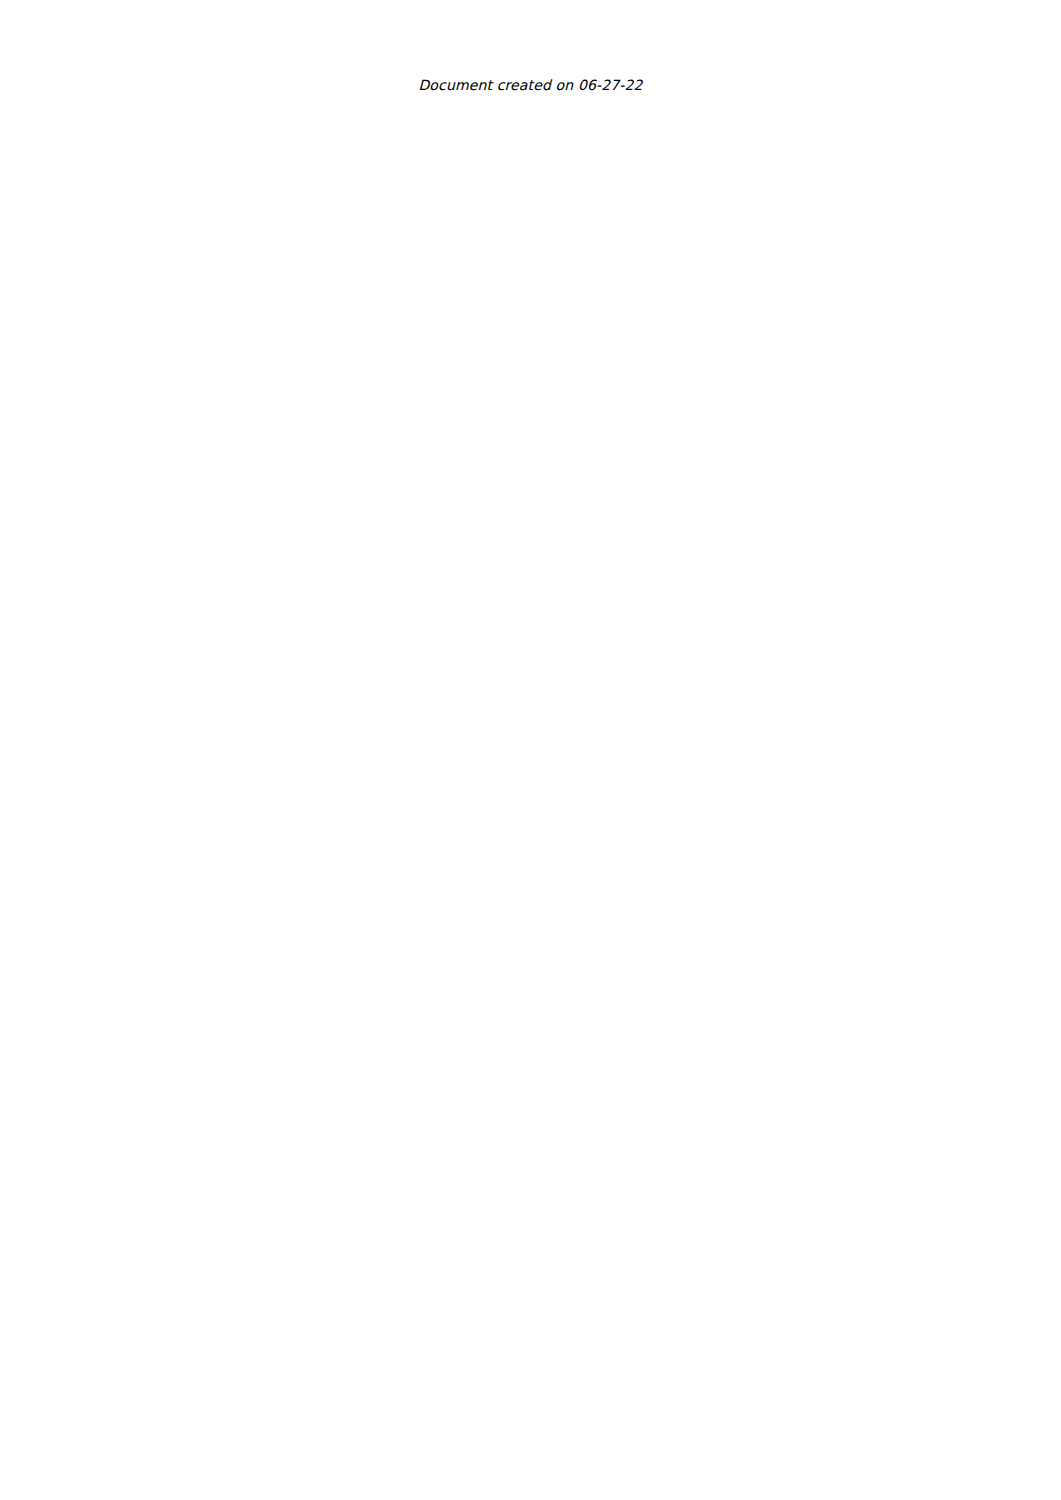Document created on 06-27-22